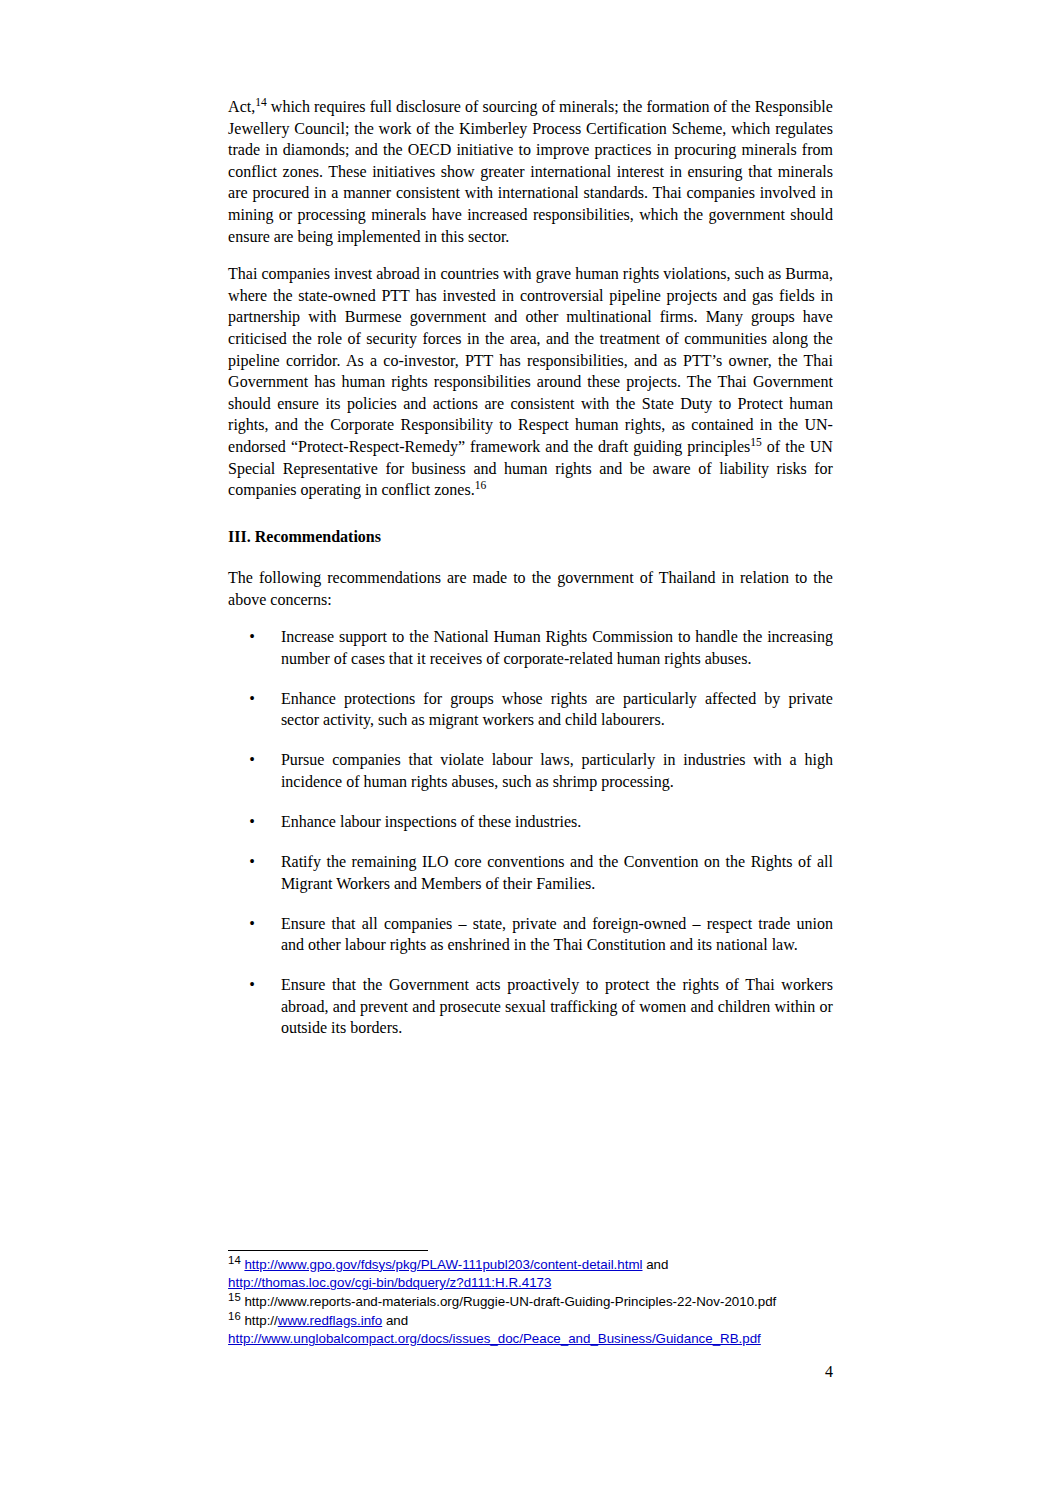Act,14 which requires full disclosure of sourcing of minerals; the formation of the Responsible Jewellery Council; the work of the Kimberley Process Certification Scheme, which regulates trade in diamonds; and the OECD initiative to improve practices in procuring minerals from conflict zones. These initiatives show greater international interest in ensuring that minerals are procured in a manner consistent with international standards. Thai companies involved in mining or processing minerals have increased responsibilities, which the government should ensure are being implemented in this sector.
Thai companies invest abroad in countries with grave human rights violations, such as Burma, where the state-owned PTT has invested in controversial pipeline projects and gas fields in partnership with Burmese government and other multinational firms. Many groups have criticised the role of security forces in the area, and the treatment of communities along the pipeline corridor. As a co-investor, PTT has responsibilities, and as PTT’s owner, the Thai Government has human rights responsibilities around these projects. The Thai Government should ensure its policies and actions are consistent with the State Duty to Protect human rights, and the Corporate Responsibility to Respect human rights, as contained in the UN-endorsed “Protect-Respect-Remedy” framework and the draft guiding principles15 of the UN Special Representative for business and human rights and be aware of liability risks for companies operating in conflict zones.16
III. Recommendations
The following recommendations are made to the government of Thailand in relation to the above concerns:
Increase support to the National Human Rights Commission to handle the increasing number of cases that it receives of corporate-related human rights abuses.
Enhance protections for groups whose rights are particularly affected by private sector activity, such as migrant workers and child labourers.
Pursue companies that violate labour laws, particularly in industries with a high incidence of human rights abuses, such as shrimp processing.
Enhance labour inspections of these industries.
Ratify the remaining ILO core conventions and the Convention on the Rights of all Migrant Workers and Members of their Families.
Ensure that all companies – state, private and foreign-owned – respect trade union and other labour rights as enshrined in the Thai Constitution and its national law.
Ensure that the Government acts proactively to protect the rights of Thai workers abroad, and prevent and prosecute sexual trafficking of women and children within or outside its borders.
14 http://www.gpo.gov/fdsys/pkg/PLAW-111publ203/content-detail.html and
http://thomas.loc.gov/cgi-bin/bdquery/z?d111:H.R.4173
15 http://www.reports-and-materials.org/Ruggie-UN-draft-Guiding-Principles-22-Nov-2010.pdf
16 http://www.redflags.info and
http://www.unglobalcompact.org/docs/issues_doc/Peace_and_Business/Guidance_RB.pdf
4